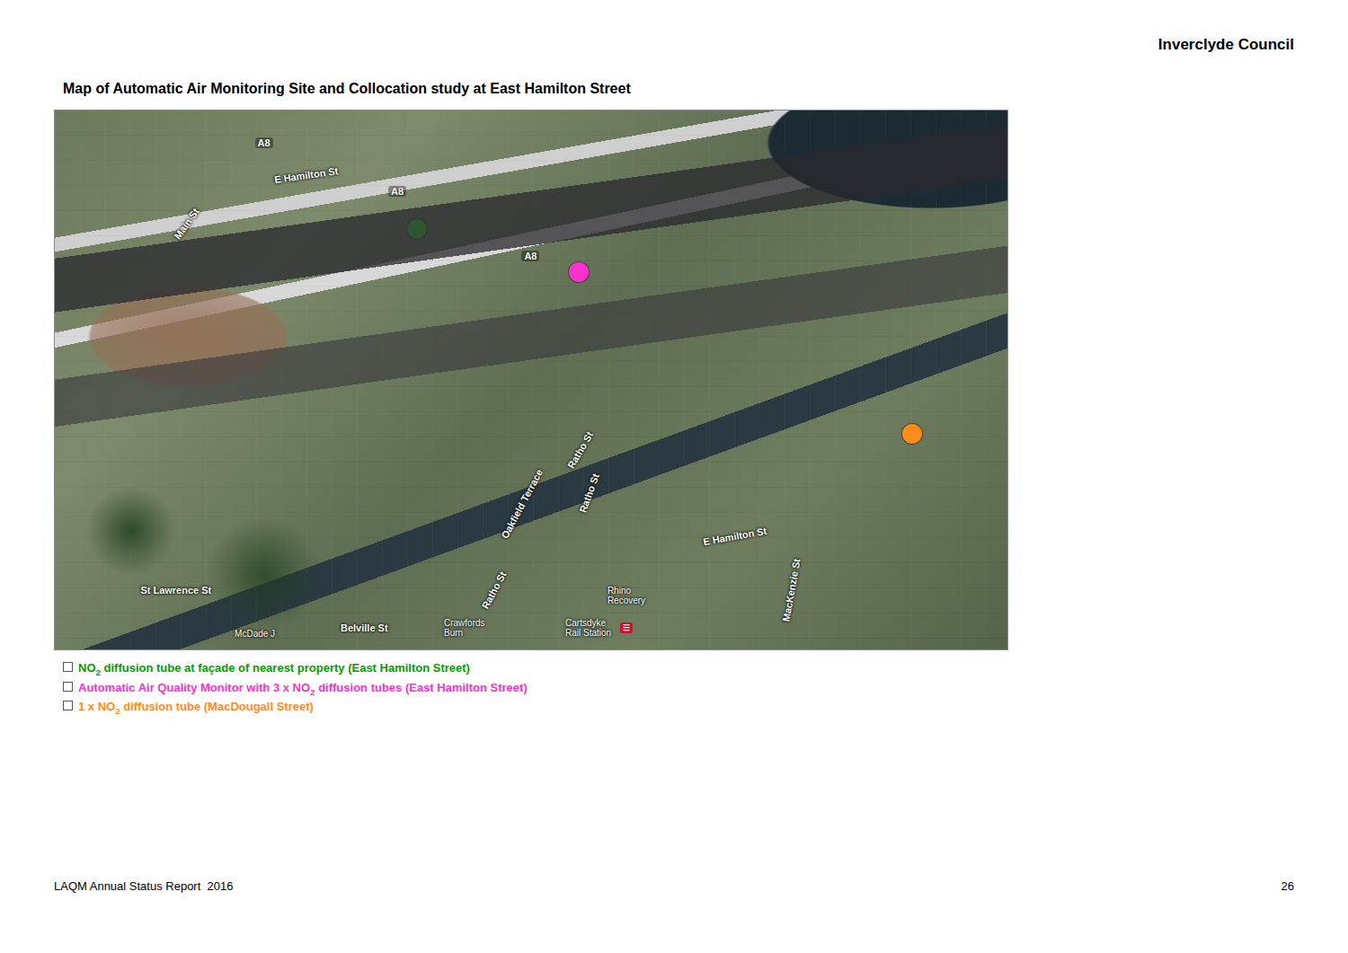Inverclyde Council
Map of Automatic Air Monitoring Site and Collocation study at East Hamilton Street
A8 E Hamilton St A8 Main St A8 E Hamilton St Oakfield Terrace Ratho St Ratho St Ratho St St Lawrence St Belville St MacKenzie St Rhino
Recovery Crawfords
Burn Cartsdyke
Rail Station ☰ McDade J
NO2 diffusion tube at façade of nearest property (East Hamilton Street)
Automatic Air Quality Monitor with 3 x NO2 diffusion tubes (East Hamilton Street)
1 x NO2 diffusion tube (MacDougall Street)
LAQM Annual Status Report 2016 26